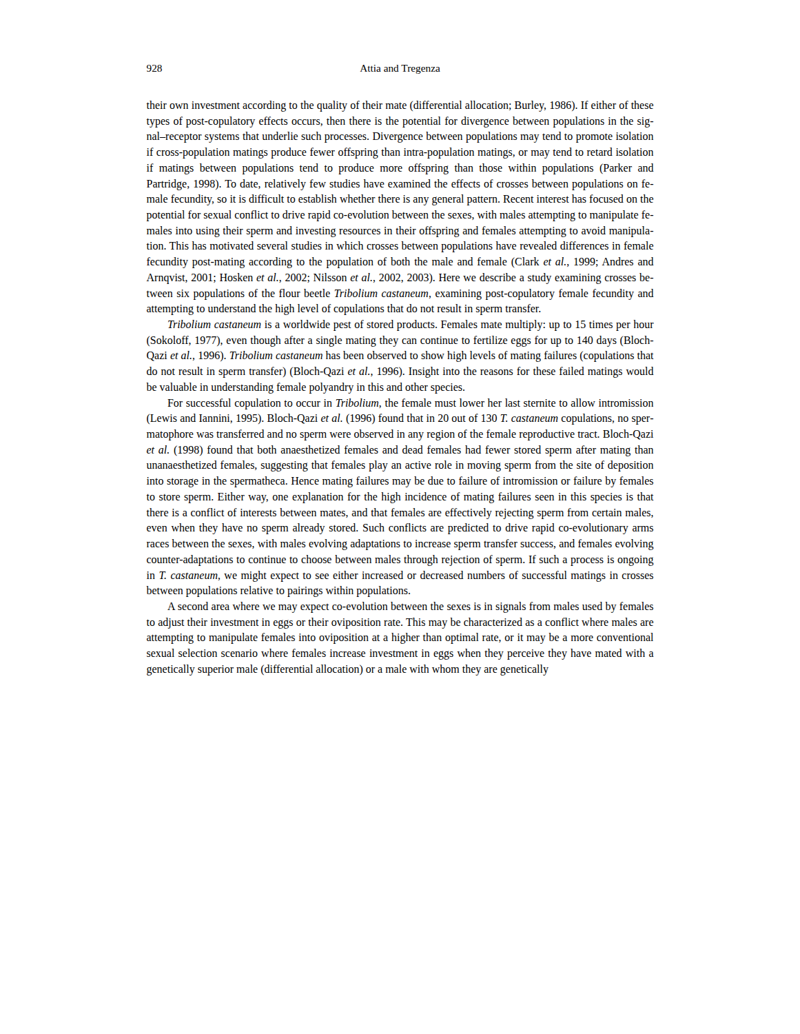928 Attia and Tregenza
their own investment according to the quality of their mate (differential allocation; Burley, 1986). If either of these types of post-copulatory effects occurs, then there is the potential for divergence between populations in the signal–receptor systems that underlie such processes. Divergence between populations may tend to promote isolation if cross-population matings produce fewer offspring than intra-population matings, or may tend to retard isolation if matings between populations tend to produce more offspring than those within populations (Parker and Partridge, 1998). To date, relatively few studies have examined the effects of crosses between populations on female fecundity, so it is difficult to establish whether there is any general pattern. Recent interest has focused on the potential for sexual conflict to drive rapid co-evolution between the sexes, with males attempting to manipulate females into using their sperm and investing resources in their offspring and females attempting to avoid manipulation. This has motivated several studies in which crosses between populations have revealed differences in female fecundity post-mating according to the population of both the male and female (Clark et al., 1999; Andres and Arnqvist, 2001; Hosken et al., 2002; Nilsson et al., 2002, 2003). Here we describe a study examining crosses between six populations of the flour beetle Tribolium castaneum, examining post-copulatory female fecundity and attempting to understand the high level of copulations that do not result in sperm transfer.
Tribolium castaneum is a worldwide pest of stored products. Females mate multiply: up to 15 times per hour (Sokoloff, 1977), even though after a single mating they can continue to fertilize eggs for up to 140 days (Bloch-Qazi et al., 1996). Tribolium castaneum has been observed to show high levels of mating failures (copulations that do not result in sperm transfer) (Bloch-Qazi et al., 1996). Insight into the reasons for these failed matings would be valuable in understanding female polyandry in this and other species.
For successful copulation to occur in Tribolium, the female must lower her last sternite to allow intromission (Lewis and Iannini, 1995). Bloch-Qazi et al. (1996) found that in 20 out of 130 T. castaneum copulations, no spermatophore was transferred and no sperm were observed in any region of the female reproductive tract. Bloch-Qazi et al. (1998) found that both anaesthetized females and dead females had fewer stored sperm after mating than unanaesthetized females, suggesting that females play an active role in moving sperm from the site of deposition into storage in the spermatheca. Hence mating failures may be due to failure of intromission or failure by females to store sperm. Either way, one explanation for the high incidence of mating failures seen in this species is that there is a conflict of interests between mates, and that females are effectively rejecting sperm from certain males, even when they have no sperm already stored. Such conflicts are predicted to drive rapid co-evolutionary arms races between the sexes, with males evolving adaptations to increase sperm transfer success, and females evolving counter-adaptations to continue to choose between males through rejection of sperm. If such a process is ongoing in T. castaneum, we might expect to see either increased or decreased numbers of successful matings in crosses between populations relative to pairings within populations.
A second area where we may expect co-evolution between the sexes is in signals from males used by females to adjust their investment in eggs or their oviposition rate. This may be characterized as a conflict where males are attempting to manipulate females into oviposition at a higher than optimal rate, or it may be a more conventional sexual selection scenario where females increase investment in eggs when they perceive they have mated with a genetically superior male (differential allocation) or a male with whom they are genetically